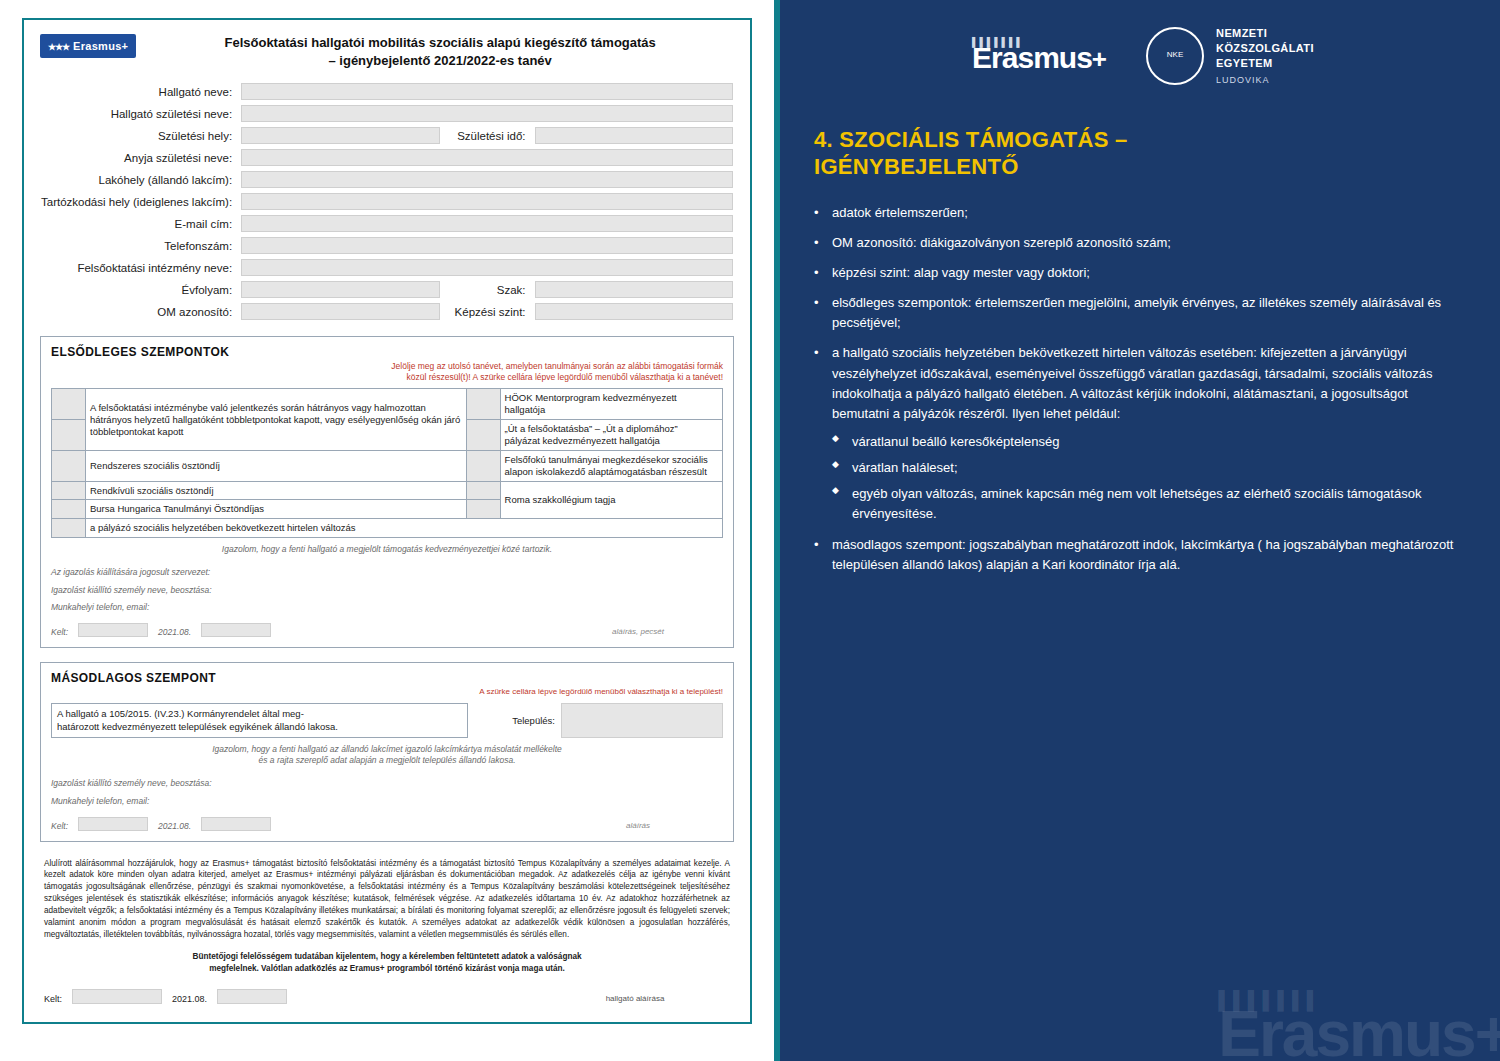★★★Erasmus+
Felsőoktatási hallgatói mobilitás szociális alapú kiegészítő támogatás
– igénybejelentő 2021/2022-es tanév
| Hallgató neve: | |
| Hallgató születési neve: | |
| Születési hely: | | Születési idő: | |
| Anyja születési neve: | |
| Lakóhely (állandó lakcím): | |
| Tartózkodási hely (ideiglenes lakcím): | |
| E-mail cím: | |
| Telefonszám: | |
| Felsőoktatási intézmény neve: | |
| Évfolyam: | | Szak: | |
| OM azonosító: | | Képzési szint: | |
Elsődleges szempontok
Jelölje meg az utolsó tanévet, amelyben tanulmányai során az alábbi támogatási formák
közül részesül(t)! A szürke cellára lépve legördülő menüből választhatja ki a tanévet!
| | A felsőoktatási intézménybe való jelentkezés során hátrányos vagy halmozottan hátrányos helyzetű hallgatóként többletpontokat kapott, vagy esélyegyenlőség okán járó többletpontokat kapott | | HÖOK Mentorprogram kedvezményezett hallgatója |
| | | „Út a felsőoktatásba” – „Út a diplomához” pályázat kedvezményezett hallgatója |
| | Rendszeres szociális ösztöndíj | | Felsőfokú tanulmányai megkezdésekor szociális alapon iskolakezdő alaptámogatásban részesült |
| | Rendkívüli szociális ösztöndíj | | Roma szakkollégium tagja |
| | Bursa Hungarica Tanulmányi Ösztöndíjas | |
| | a pályázó szociális helyzetében bekövetkezett hirtelen változás |
Igazolom, hogy a fenti hallgató a megjelölt támogatás kedvezményezettjei közé tartozik.
Az igazolás kiállítására jogosult szervezet:
Igazolást kiállító személy neve, beosztása:
Munkahelyi telefon, email:
Kelt: 2021.08. aláírás, pecsét
Másodlagos szempont
A szürke cellára lépve legördülő menüből választhatja ki a települést!
| A hallgató a 105/2015. (IV.23.) Kormányrendelet által meg- határozott kedvezményezett települések egyikének állandó lakosa. | Település: | |
Igazolom, hogy a fenti hallgató az állandó lakcímet igazoló lakcímkártya másolatát mellékelte
és a rajta szereplő adat alapján a megjelölt település állandó lakosa.
Igazolást kiállító személy neve, beosztása:
Munkahelyi telefon, email:
Kelt: 2021.08. aláírás
Alulírott aláírásommal hozzájárulok, hogy az Erasmus+ támogatást biztosító felsőoktatási intézmény és a támogatást biztosító Tempus Közalapítvány a személyes adataimat kezelje. A kezelt adatok köre minden olyan adatra kiterjed, amelyet az Erasmus+ intézményi pályázati eljárásban és dokumentációban megadok. Az adatkezelés célja az igénybe venni kívánt támogatás jogosultságának ellenőrzése, pénzügyi és szakmai nyomonkövetése, a felsőoktatási intézmény és a Tempus Közalapítvány beszámolási kötelezettségeinek teljesítéséhez szükséges jelentések és statisztikák elkészítése; információs anyagok készítése; kutatások, felmérések végzése. Az adatkezelés időtartama 10 év. Az adatokhoz hozzáférhetnek az adatbevitelt végzők; a felsőoktatási intézmény és a Tempus Közalapítvány illetékes munkatársai; a bírálati és monitoring folyamat szereplői; az ellenőrzésre jogosult és felügyeleti szervek; valamint anonim módon a program megvalósulását és hatásait elemző szakértők és kutatók. A személyes adatokat az adatkezelők védik különösen a jogosulatlan hozzáférés, megváltoztatás, illetéktelen továbbítás, nyilvánosságra hozatal, törlés vagy megsemmisítés, valamint a véletlen megsemmisülés és sérülés ellen.
Büntetőjogi felelősségem tudatában kijelentem, hogy a kérelemben feltüntetett adatok a valóságnak
megfelelnek. Valótlan adatközlés az Eramus+ programból történő kizárást vonja maga után.
Kelt: 2021.08. hallgató aláírása
▌▌▌▌▌▌▌ Erasmus+
NKE
NEMZETI
KÖZSZOLGÁLATI
EGYETEM LUDOVIKA
4. SZOCIÁLIS TÁMOGATÁS –
IGÉNYBEJELENTŐ
adatok értelemszerűen;
OM azonosító: diákigazolványon szereplő azonosító szám;
képzési szint: alap vagy mester vagy doktori;
elsődleges szempontok: értelemszerűen megjelölni, amelyik érvényes, az illetékes személy aláírásával és pecsétjével;
a hallgató szociális helyzetében bekövetkezett hirtelen változás esetében: kifejezetten a járványügyi veszélyhelyzet időszakával, eseményeivel összefüggő váratlan gazdasági, társadalmi, szociális változás indokolhatja a pályázó hallgató életében. A változást kérjük indokolni, alátámasztani, a jogosultságot bemutatni a pályázók részéről. Ilyen lehet például:
váratlanul beálló keresőképtelenség
váratlan haláleset;
egyéb olyan változás, aminek kapcsán még nem volt lehetséges az elérhető szociális támogatások érvényesítése.
másodlagos szempont: jogszabályban meghatározott indok, lakcímkártya ( ha jogszabályban meghatározott településen állandó lakos) alapján a Kari koordinátor írja alá.
▌▌▌▌▌▌▌ Erasmus+